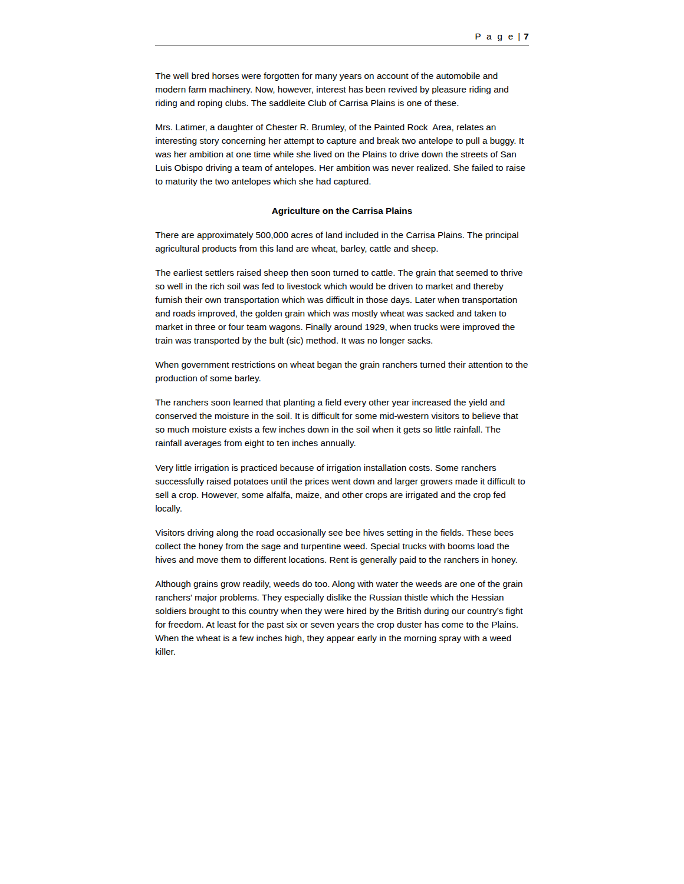P a g e | 7
The well bred horses were forgotten for many years on account of the automobile and modern farm machinery. Now, however, interest has been revived by pleasure riding and riding and roping clubs. The saddleite Club of Carrisa Plains is one of these.
Mrs. Latimer, a daughter of Chester R. Brumley, of the Painted Rock Area, relates an interesting story concerning her attempt to capture and break two antelope to pull a buggy. It was her ambition at one time while she lived on the Plains to drive down the streets of San Luis Obispo driving a team of antelopes. Her ambition was never realized. She failed to raise to maturity the two antelopes which she had captured.
Agriculture on the Carrisa Plains
There are approximately 500,000 acres of land included in the Carrisa Plains. The principal agricultural products from this land are wheat, barley, cattle and sheep.
The earliest settlers raised sheep then soon turned to cattle. The grain that seemed to thrive so well in the rich soil was fed to livestock which would be driven to market and thereby furnish their own transportation which was difficult in those days. Later when transportation and roads improved, the golden grain which was mostly wheat was sacked and taken to market in three or four team wagons. Finally around 1929, when trucks were improved the train was transported by the bult (sic) method. It was no longer sacks.
When government restrictions on wheat began the grain ranchers turned their attention to the production of some barley.
The ranchers soon learned that planting a field every other year increased the yield and conserved the moisture in the soil. It is difficult for some mid-western visitors to believe that so much moisture exists a few inches down in the soil when it gets so little rainfall. The rainfall averages from eight to ten inches annually.
Very little irrigation is practiced because of irrigation installation costs. Some ranchers successfully raised potatoes until the prices went down and larger growers made it difficult to sell a crop. However, some alfalfa, maize, and other crops are irrigated and the crop fed locally.
Visitors driving along the road occasionally see bee hives setting in the fields. These bees collect the honey from the sage and turpentine weed. Special trucks with booms load the hives and move them to different locations. Rent is generally paid to the ranchers in honey.
Although grains grow readily, weeds do too. Along with water the weeds are one of the grain ranchers’ major problems. They especially dislike the Russian thistle which the Hessian soldiers brought to this country when they were hired by the British during our country’s fight for freedom. At least for the past six or seven years the crop duster has come to the Plains. When the wheat is a few inches high, they appear early in the morning spray with a weed killer.